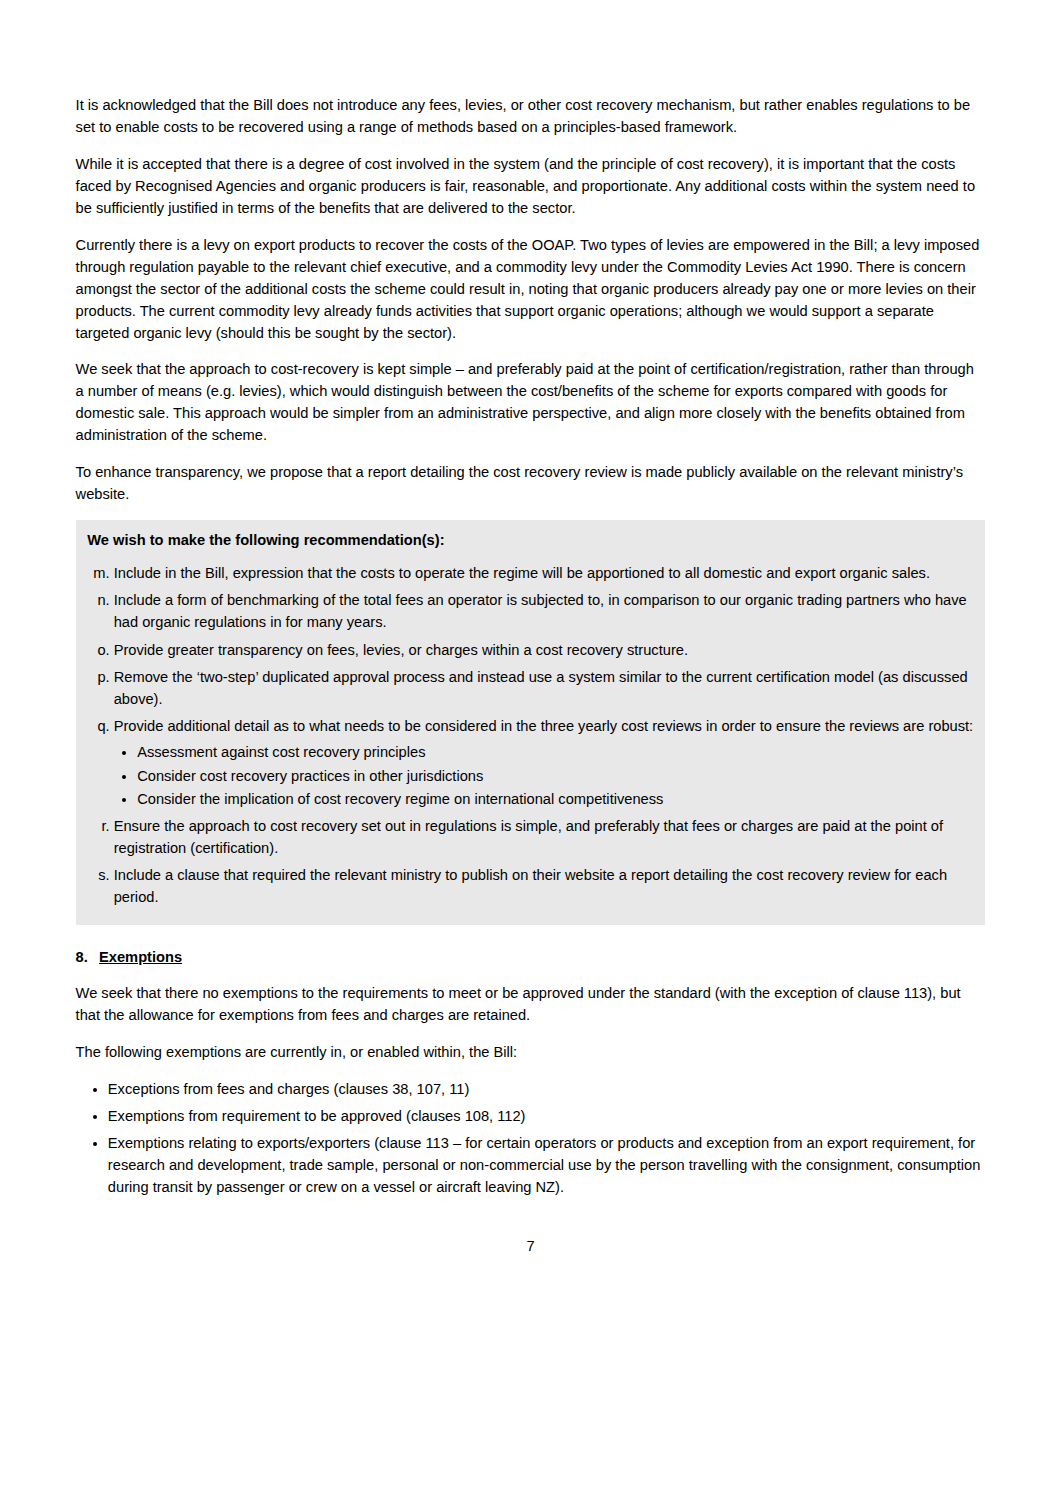It is acknowledged that the Bill does not introduce any fees, levies, or other cost recovery mechanism, but rather enables regulations to be set to enable costs to be recovered using a range of methods based on a principles-based framework.
While it is accepted that there is a degree of cost involved in the system (and the principle of cost recovery), it is important that the costs faced by Recognised Agencies and organic producers is fair, reasonable, and proportionate. Any additional costs within the system need to be sufficiently justified in terms of the benefits that are delivered to the sector.
Currently there is a levy on export products to recover the costs of the OOAP. Two types of levies are empowered in the Bill; a levy imposed through regulation payable to the relevant chief executive, and a commodity levy under the Commodity Levies Act 1990. There is concern amongst the sector of the additional costs the scheme could result in, noting that organic producers already pay one or more levies on their products. The current commodity levy already funds activities that support organic operations; although we would support a separate targeted organic levy (should this be sought by the sector).
We seek that the approach to cost-recovery is kept simple – and preferably paid at the point of certification/registration, rather than through a number of means (e.g. levies), which would distinguish between the cost/benefits of the scheme for exports compared with goods for domestic sale. This approach would be simpler from an administrative perspective, and align more closely with the benefits obtained from administration of the scheme.
To enhance transparency, we propose that a report detailing the cost recovery review is made publicly available on the relevant ministry’s website.
We wish to make the following recommendation(s):
Include in the Bill, expression that the costs to operate the regime will be apportioned to all domestic and export organic sales.
Include a form of benchmarking of the total fees an operator is subjected to, in comparison to our organic trading partners who have had organic regulations in for many years.
Provide greater transparency on fees, levies, or charges within a cost recovery structure.
Remove the ‘two-step’ duplicated approval process and instead use a system similar to the current certification model (as discussed above).
Provide additional detail as to what needs to be considered in the three yearly cost reviews in order to ensure the reviews are robust:
Assessment against cost recovery principles
Consider cost recovery practices in other jurisdictions
Consider the implication of cost recovery regime on international competitiveness
Ensure the approach to cost recovery set out in regulations is simple, and preferably that fees or charges are paid at the point of registration (certification).
Include a clause that required the relevant ministry to publish on their website a report detailing the cost recovery review for each period.
8. Exemptions
We seek that there no exemptions to the requirements to meet or be approved under the standard (with the exception of clause 113), but that the allowance for exemptions from fees and charges are retained.
The following exemptions are currently in, or enabled within, the Bill:
Exceptions from fees and charges (clauses 38, 107, 11)
Exemptions from requirement to be approved (clauses 108, 112)
Exemptions relating to exports/exporters (clause 113 – for certain operators or products and exception from an export requirement, for research and development, trade sample, personal or non-commercial use by the person travelling with the consignment, consumption during transit by passenger or crew on a vessel or aircraft leaving NZ).
7